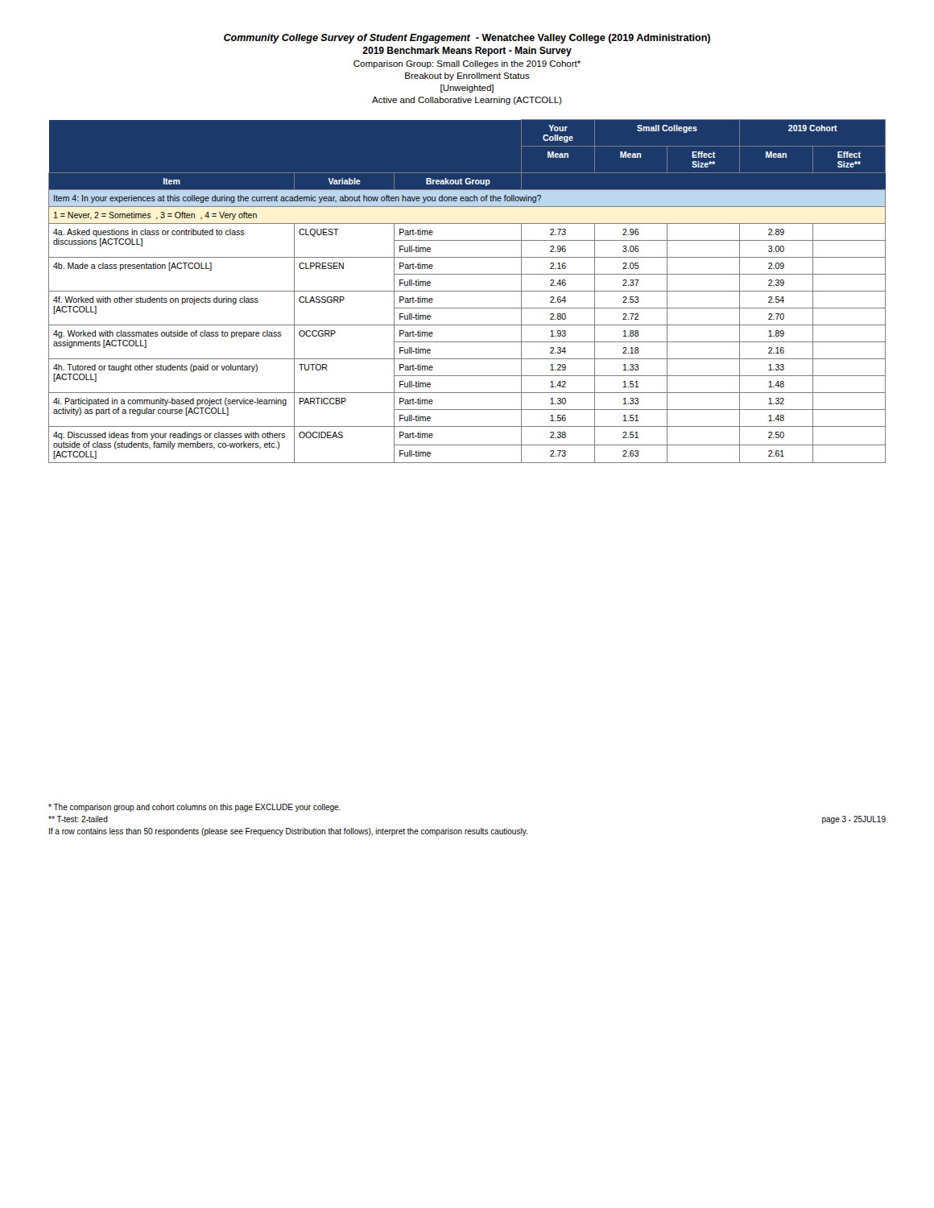Community College Survey of Student Engagement - Wenatchee Valley College (2019 Administration)
2019 Benchmark Means Report - Main Survey
Comparison Group: Small Colleges in the 2019 Cohort*
Breakout by Enrollment Status
[Unweighted]
Active and Collaborative Learning (ACTCOLL)
| | | | Your College | Small Colleges | 2019 Cohort |
| --- | --- | --- | --- | --- | --- |
| Mean | Mean | Effect Size** | Mean | Effect Size** |
| Item | Variable | Breakout Group | | | | | |
| Item 4: In your experiences at this college during the current academic year, about how often have you done each of the following? |
| 1 = Never, 2 = Sometimes , 3 = Often , 4 = Very often |
| 4a. Asked questions in class or contributed to class discussions [ACTCOLL] | CLQUEST | Part-time | 2.73 | 2.96 | | 2.89 | |
| Full-time | 2.96 | 3.06 | | 3.00 | |
| 4b. Made a class presentation [ACTCOLL] | CLPRESEN | Part-time | 2.16 | 2.05 | | 2.09 | |
| Full-time | 2.46 | 2.37 | | 2.39 | |
| 4f. Worked with other students on projects during class [ACTCOLL] | CLASSGRP | Part-time | 2.64 | 2.53 | | 2.54 | |
| Full-time | 2.80 | 2.72 | | 2.70 | |
| 4g. Worked with classmates outside of class to prepare class assignments [ACTCOLL] | OCCGRP | Part-time | 1.93 | 1.88 | | 1.89 | |
| Full-time | 2.34 | 2.18 | | 2.16 | |
| 4h. Tutored or taught other students (paid or voluntary) [ACTCOLL] | TUTOR | Part-time | 1.29 | 1.33 | | 1.33 | |
| Full-time | 1.42 | 1.51 | | 1.48 | |
| 4i. Participated in a community-based project (service-learning activity) as part of a regular course [ACTCOLL] | PARTICCBP | Part-time | 1.30 | 1.33 | | 1.32 | |
| Full-time | 1.56 | 1.51 | | 1.48 | |
| 4q. Discussed ideas from your readings or classes with others outside of class (students, family members, co-workers, etc.) [ACTCOLL] | OOCIDEAS | Part-time | 2.38 | 2.51 | | 2.50 | |
| Full-time | 2.73 | 2.63 | | 2.61 | |
* The comparison group and cohort columns on this page EXCLUDE your college.
page 3 - 25JUL19** T-test: 2-tailed
If a row contains less than 50 respondents (please see Frequency Distribution that follows), interpret the comparison results cautiously.